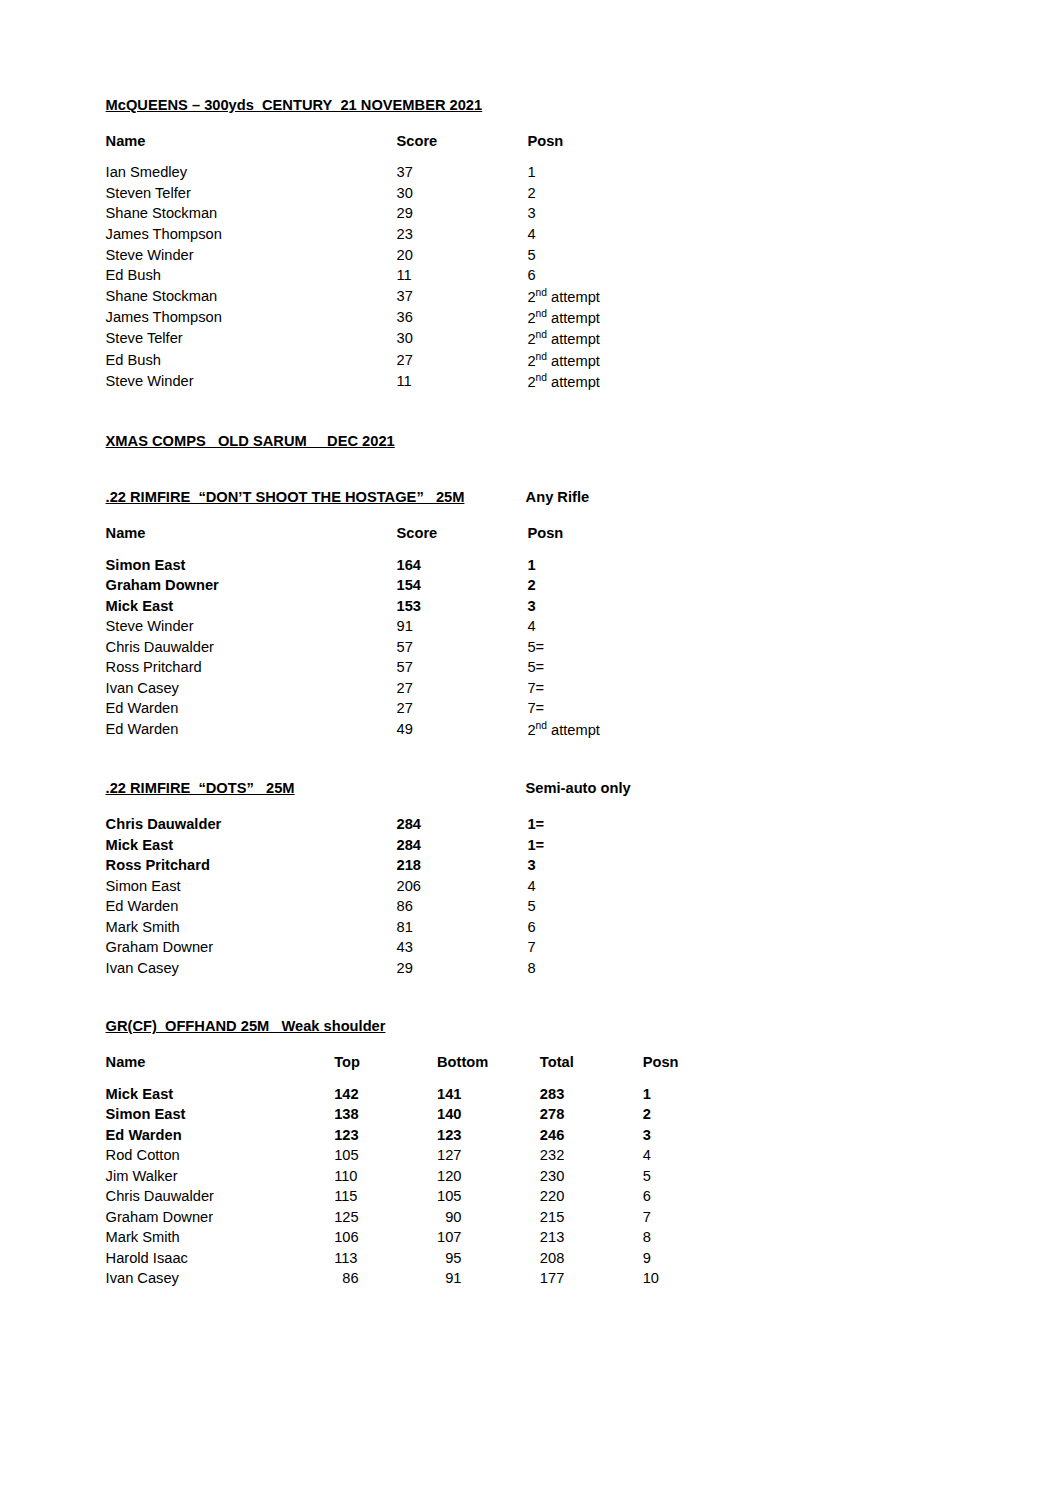McQUEENS – 300yds CENTURY 21 NOVEMBER 2021
| Name | Score | Posn |
| --- | --- | --- |
| Ian Smedley | 37 | 1 |
| Steven Telfer | 30 | 2 |
| Shane Stockman | 29 | 3 |
| James Thompson | 23 | 4 |
| Steve Winder | 20 | 5 |
| Ed Bush | 11 | 6 |
| Shane Stockman | 37 | 2 nd attempt |
| James Thompson | 36 | 2 nd attempt |
| Steve Telfer | 30 | 2 nd attempt |
| Ed Bush | 27 | 2 nd attempt |
| Steve Winder | 11 | 2 nd attempt |
XMAS COMPS OLD SARUM DEC 2021
.22 RIMFIRE “DON’T SHOOT THE HOSTAGE” 25M
Any Rifle
| Name | Score | Posn |
| --- | --- | --- |
| Simon East | 164 | 1 |
| Graham Downer | 154 | 2 |
| Mick East | 153 | 3 |
| Steve Winder | 91 | 4 |
| Chris Dauwalder | 57 | 5= |
| Ross Pritchard | 57 | 5= |
| Ivan Casey | 27 | 7= |
| Ed Warden | 27 | 7= |
| Ed Warden | 49 | 2 nd attempt |
.22 RIMFIRE “DOTS” 25M
Semi-auto only
| Chris Dauwalder | 284 | 1= |
| Mick East | 284 | 1= |
| Ross Pritchard | 218 | 3 |
| Simon East | 206 | 4 |
| Ed Warden | 86 | 5 |
| Mark Smith | 81 | 6 |
| Graham Downer | 43 | 7 |
| Ivan Casey | 29 | 8 |
GR(CF) OFFHAND 25M Weak shoulder
| Name | Top | Bottom | Total | Posn |
| --- | --- | --- | --- | --- |
| Mick East | 142 | 141 | 283 | 1 |
| Simon East | 138 | 140 | 278 | 2 |
| Ed Warden | 123 | 123 | 246 | 3 |
| Rod Cotton | 105 | 127 | 232 | 4 |
| Jim Walker | 110 | 120 | 230 | 5 |
| Chris Dauwalder | 115 | 105 | 220 | 6 |
| Graham Downer | 125 | 90 | 215 | 7 |
| Mark Smith | 106 | 107 | 213 | 8 |
| Harold Isaac | 113 | 95 | 208 | 9 |
| Ivan Casey | 86 | 91 | 177 | 10 |